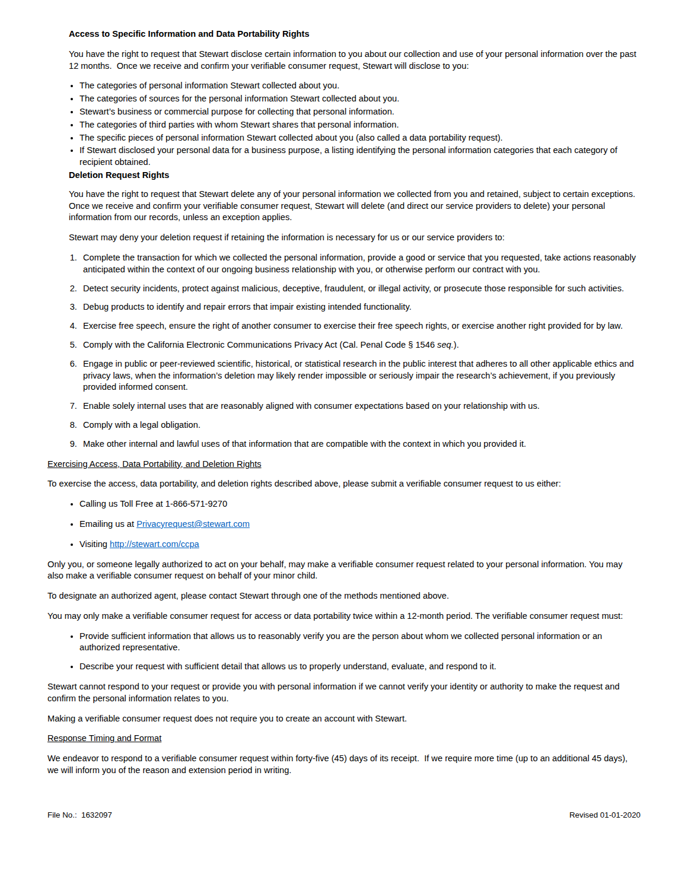Access to Specific Information and Data Portability Rights
You have the right to request that Stewart disclose certain information to you about our collection and use of your personal information over the past 12 months. Once we receive and confirm your verifiable consumer request, Stewart will disclose to you:
The categories of personal information Stewart collected about you.
The categories of sources for the personal information Stewart collected about you.
Stewart’s business or commercial purpose for collecting that personal information.
The categories of third parties with whom Stewart shares that personal information.
The specific pieces of personal information Stewart collected about you (also called a data portability request).
If Stewart disclosed your personal data for a business purpose, a listing identifying the personal information categories that each category of recipient obtained.
Deletion Request Rights
You have the right to request that Stewart delete any of your personal information we collected from you and retained, subject to certain exceptions. Once we receive and confirm your verifiable consumer request, Stewart will delete (and direct our service providers to delete) your personal information from our records, unless an exception applies.
Stewart may deny your deletion request if retaining the information is necessary for us or our service providers to:
Complete the transaction for which we collected the personal information, provide a good or service that you requested, take actions reasonably anticipated within the context of our ongoing business relationship with you, or otherwise perform our contract with you.
Detect security incidents, protect against malicious, deceptive, fraudulent, or illegal activity, or prosecute those responsible for such activities.
Debug products to identify and repair errors that impair existing intended functionality.
Exercise free speech, ensure the right of another consumer to exercise their free speech rights, or exercise another right provided for by law.
Comply with the California Electronic Communications Privacy Act (Cal. Penal Code § 1546 seq.).
Engage in public or peer-reviewed scientific, historical, or statistical research in the public interest that adheres to all other applicable ethics and privacy laws, when the information’s deletion may likely render impossible or seriously impair the research’s achievement, if you previously provided informed consent.
Enable solely internal uses that are reasonably aligned with consumer expectations based on your relationship with us.
Comply with a legal obligation.
Make other internal and lawful uses of that information that are compatible with the context in which you provided it.
Exercising Access, Data Portability, and Deletion Rights
To exercise the access, data portability, and deletion rights described above, please submit a verifiable consumer request to us either:
Calling us Toll Free at 1-866-571-9270
Emailing us at Privacyrequest@stewart.com
Visiting http://stewart.com/ccpa
Only you, or someone legally authorized to act on your behalf, may make a verifiable consumer request related to your personal information. You may also make a verifiable consumer request on behalf of your minor child.
To designate an authorized agent, please contact Stewart through one of the methods mentioned above.
You may only make a verifiable consumer request for access or data portability twice within a 12-month period. The verifiable consumer request must:
Provide sufficient information that allows us to reasonably verify you are the person about whom we collected personal information or an authorized representative.
Describe your request with sufficient detail that allows us to properly understand, evaluate, and respond to it.
Stewart cannot respond to your request or provide you with personal information if we cannot verify your identity or authority to make the request and confirm the personal information relates to you.
Making a verifiable consumer request does not require you to create an account with Stewart.
Response Timing and Format
We endeavor to respond to a verifiable consumer request within forty-five (45) days of its receipt. If we require more time (up to an additional 45 days), we will inform you of the reason and extension period in writing.
File No.: 1632097 Revised 01-01-2020